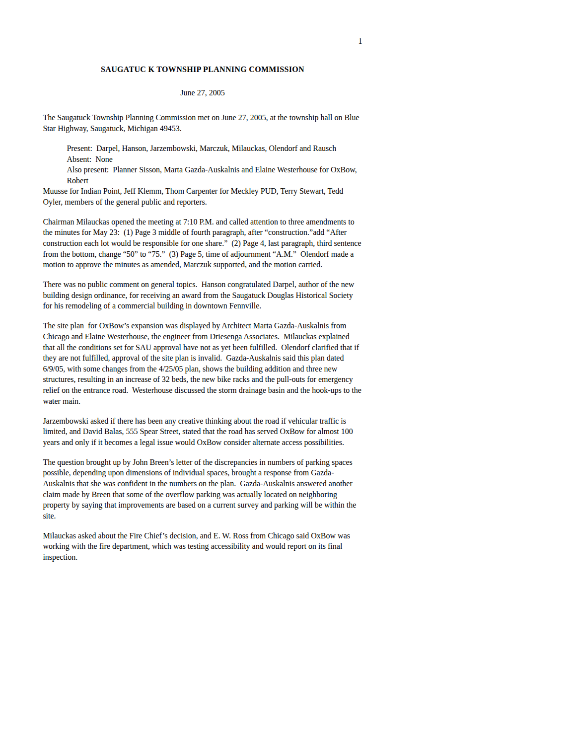1
SAUGATUC K TOWNSHIP PLANNING COMMISSION
June 27, 2005
The Saugatuck Township Planning Commission met on June 27, 2005, at the township hall on Blue Star Highway, Saugatuck, Michigan 49453.
Present: Darpel, Hanson, Jarzembowski, Marczuk, Milauckas, Olendorf and Rausch
Absent: None
Also present: Planner Sisson, Marta Gazda-Auskalnis and Elaine Westerhouse for OxBow, Robert
Muusse for Indian Point, Jeff Klemm, Thom Carpenter for Meckley PUD, Terry Stewart, Tedd Oyler, members of the general public and reporters.
Chairman Milauckas opened the meeting at 7:10 P.M. and called attention to three amendments to the minutes for May 23: (1) Page 3 middle of fourth paragraph, after “construction.”add “After construction each lot would be responsible for one share.” (2) Page 4, last paragraph, third sentence from the bottom, change “50” to “75.” (3) Page 5, time of adjournment “A.M.” Olendorf made a motion to approve the minutes as amended, Marczuk supported, and the motion carried.
There was no public comment on general topics. Hanson congratulated Darpel, author of the new building design ordinance, for receiving an award from the Saugatuck Douglas Historical Society for his remodeling of a commercial building in downtown Fennville.
The site plan for OxBow’s expansion was displayed by Architect Marta Gazda-Auskalnis from Chicago and Elaine Westerhouse, the engineer from Driesenga Associates. Milauckas explained that all the conditions set for SAU approval have not as yet been fulfilled. Olendorf clarified that if they are not fulfilled, approval of the site plan is invalid. Gazda-Auskalnis said this plan dated 6/9/05, with some changes from the 4/25/05 plan, shows the building addition and three new structures, resulting in an increase of 32 beds, the new bike racks and the pull-outs for emergency relief on the entrance road. Westerhouse discussed the storm drainage basin and the hook-ups to the water main.
Jarzembowski asked if there has been any creative thinking about the road if vehicular traffic is limited, and David Balas, 555 Spear Street, stated that the road has served OxBow for almost 100 years and only if it becomes a legal issue would OxBow consider alternate access possibilities.
The question brought up by John Breen’s letter of the discrepancies in numbers of parking spaces possible, depending upon dimensions of individual spaces, brought a response from Gazda-Auskalnis that she was confident in the numbers on the plan. Gazda-Auskalnis answered another claim made by Breen that some of the overflow parking was actually located on neighboring property by saying that improvements are based on a current survey and parking will be within the site.
Milauckas asked about the Fire Chief’s decision, and E. W. Ross from Chicago said OxBow was working with the fire department, which was testing accessibility and would report on its final inspection.